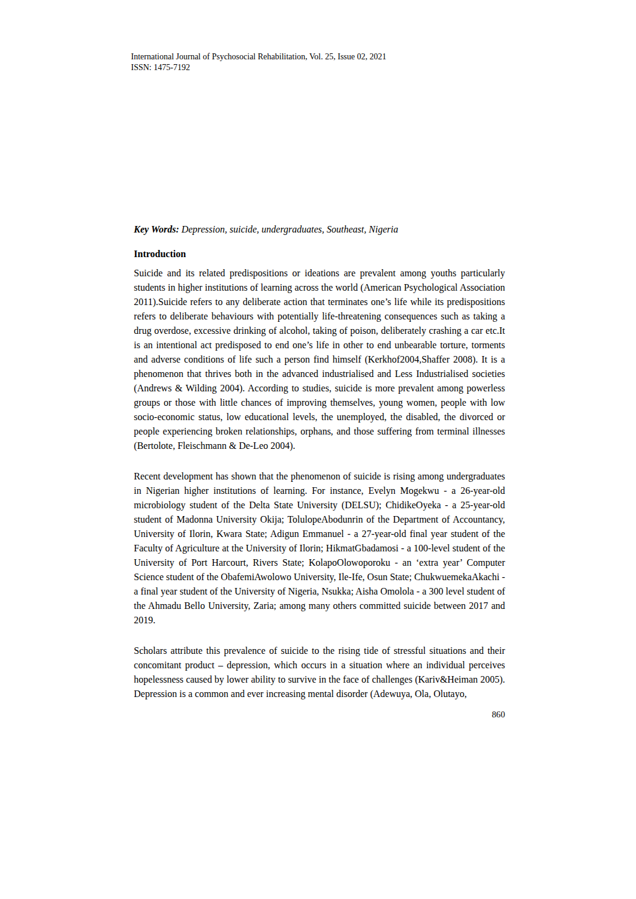International Journal of Psychosocial Rehabilitation, Vol. 25, Issue 02, 2021
ISSN: 1475-7192
Key Words: Depression, suicide, undergraduates, Southeast, Nigeria
Introduction
Suicide and its related predispositions or ideations are prevalent among youths particularly students in higher institutions of learning across the world (American Psychological Association 2011).Suicide refers to any deliberate action that terminates one’s life while its predispositions refers to deliberate behaviours with potentially life-threatening consequences such as taking a drug overdose, excessive drinking of alcohol, taking of poison, deliberately crashing a car etc.It is an intentional act predisposed to end one’s life in other to end unbearable torture, torments and adverse conditions of life such a person find himself (Kerkhof2004,Shaffer 2008). It is a phenomenon that thrives both in the advanced industrialised and Less Industrialised societies (Andrews & Wilding 2004). According to studies, suicide is more prevalent among powerless groups or those with little chances of improving themselves, young women, people with low socio-economic status, low educational levels, the unemployed, the disabled, the divorced or people experiencing broken relationships, orphans, and those suffering from terminal illnesses (Bertolote, Fleischmann & De-Leo 2004).
Recent development has shown that the phenomenon of suicide is rising among undergraduates in Nigerian higher institutions of learning. For instance, Evelyn Mogekwu - a 26-year-old microbiology student of the Delta State University (DELSU); ChidikeOyeka - a 25-year-old student of Madonna University Okija; TolulopeAbodunrin of the Department of Accountancy, University of Ilorin, Kwara State; Adigun Emmanuel - a 27-year-old final year student of the Faculty of Agriculture at the University of Ilorin; HikmatGbadamosi - a 100-level student of the University of Port Harcourt, Rivers State; KolapoOlowoporoku - an ‘extra year’ Computer Science student of the ObafemiAwolowo University, Ile-Ife, Osun State; ChukwuemekaAkachi - a final year student of the University of Nigeria, Nsukka; Aisha Omolola - a 300 level student of the Ahmadu Bello University, Zaria; among many others committed suicide between 2017 and 2019.
Scholars attribute this prevalence of suicide to the rising tide of stressful situations and their concomitant product – depression, which occurs in a situation where an individual perceives hopelessness caused by lower ability to survive in the face of challenges (Kariv&Heiman 2005). Depression is a common and ever increasing mental disorder (Adewuya, Ola, Olutayo,
860